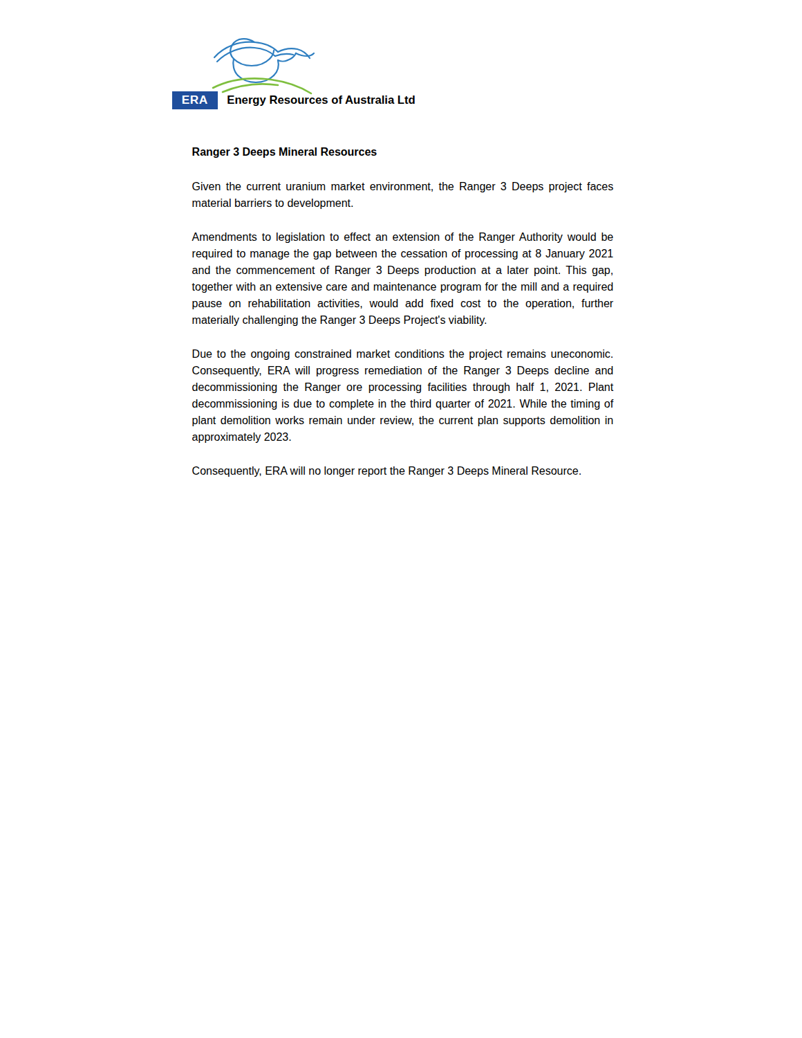ERA
Energy Resources of Australia Ltd
Ranger 3 Deeps Mineral Resources
Given the current uranium market environment, the Ranger 3 Deeps project faces material barriers to development.
Amendments to legislation to effect an extension of the Ranger Authority would be required to manage the gap between the cessation of processing at 8 January 2021 and the commencement of Ranger 3 Deeps production at a later point. This gap, together with an extensive care and maintenance program for the mill and a required pause on rehabilitation activities, would add fixed cost to the operation, further materially challenging the Ranger 3 Deeps Project's viability.
Due to the ongoing constrained market conditions the project remains uneconomic. Consequently, ERA will progress remediation of the Ranger 3 Deeps decline and decommissioning the Ranger ore processing facilities through half 1, 2021. Plant decommissioning is due to complete in the third quarter of 2021. While the timing of plant demolition works remain under review, the current plan supports demolition in approximately 2023.
Consequently, ERA will no longer report the Ranger 3 Deeps Mineral Resource.